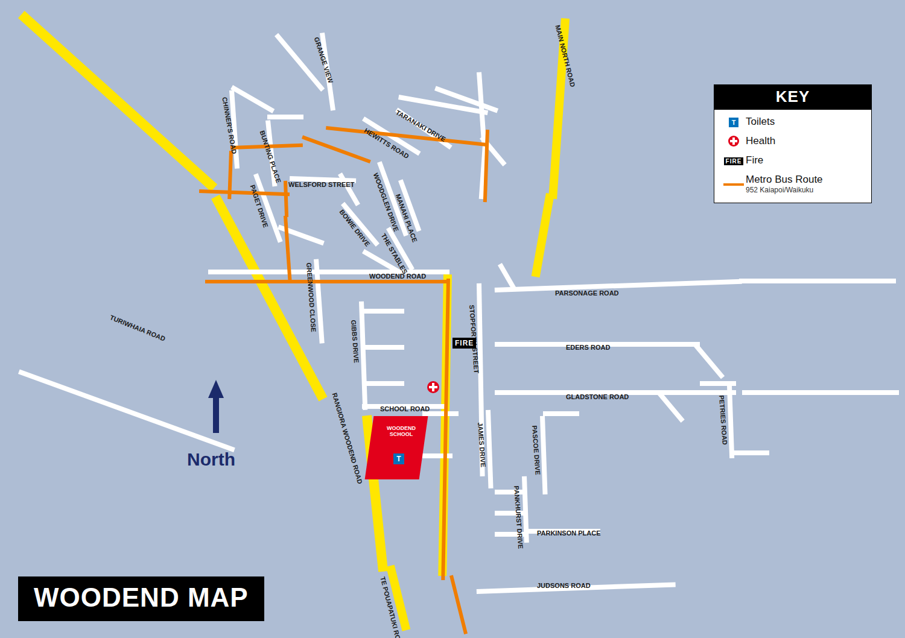WOODEND
SCHOOL
T
FIRE
North
GRANGE VIEW
CHINNER'S ROAD
BUNTING PLACE
HEWITTS ROAD
TARANAKI DRIVE
WELSFORD STREET
PAGET DRIVE
BOWIE DRIVE
WOODGLEN DRIVE
MANAHI PLACE
THE STABLES
WOODEND ROAD
TURIWHAIA ROAD
GREENWOOD CLOSE
GIBBS DRIVE
SCHOOL ROAD
PARSONAGE ROAD
STOPFORTH STREET
EDERS ROAD
GLADSTONE ROAD
PETRIES ROAD
JAMES DRIVE
PASCOE DRIVE
PANKHURST DRIVE
PARKINSON PLACE
JUDSONS ROAD
TE POUAPATUKI ROAD
RANGIORA WOODEND ROAD
MAIN NORTH ROAD
KEY
T
Toilets
Health
FIRE
Fire
Metro Bus Route 952 Kaiapoi/Waikuku
WOODEND MAP